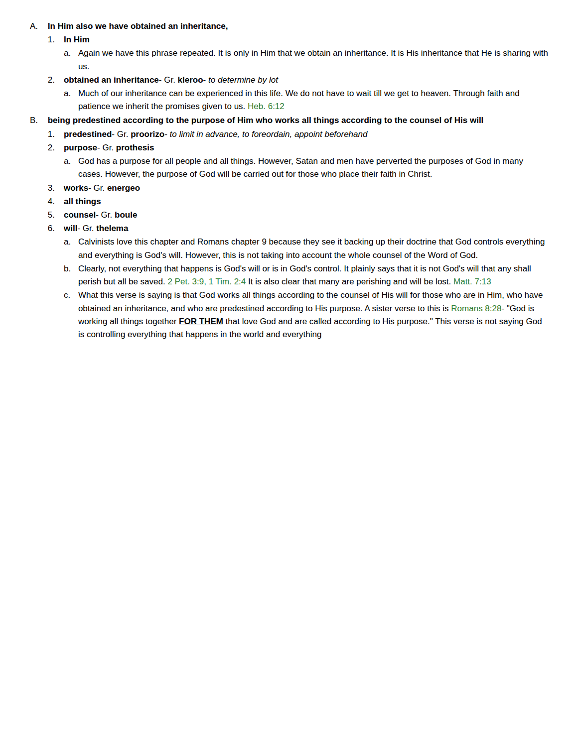A. In Him also we have obtained an inheritance,
1. In Him
a. Again we have this phrase repeated. It is only in Him that we obtain an inheritance. It is His inheritance that He is sharing with us.
2. obtained an inheritance- Gr. kleroo- to determine by lot
a. Much of our inheritance can be experienced in this life. We do not have to wait till we get to heaven. Through faith and patience we inherit the promises given to us. Heb. 6:12
B. being predestined according to the purpose of Him who works all things according to the counsel of His will
1. predestined- Gr. proorizo- to limit in advance, to foreordain, appoint beforehand
2. purpose- Gr. prothesis
a. God has a purpose for all people and all things. However, Satan and men have perverted the purposes of God in many cases. However, the purpose of God will be carried out for those who place their faith in Christ.
3. works- Gr. energeo
4. all things
5. counsel- Gr. boule
6. will- Gr. thelema
a. Calvinists love this chapter and Romans chapter 9 because they see it backing up their doctrine that God controls everything and everything is God's will. However, this is not taking into account the whole counsel of the Word of God.
b. Clearly, not everything that happens is God's will or is in God's control. It plainly says that it is not God's will that any shall perish but all be saved. 2 Pet. 3:9, 1 Tim. 2:4 It is also clear that many are perishing and will be lost. Matt. 7:13
c. What this verse is saying is that God works all things according to the counsel of His will for those who are in Him, who have obtained an inheritance, and who are predestined according to His purpose. A sister verse to this is Romans 8:28- "God is working all things together FOR THEM that love God and are called according to His purpose." This verse is not saying God is controlling everything that happens in the world and everything